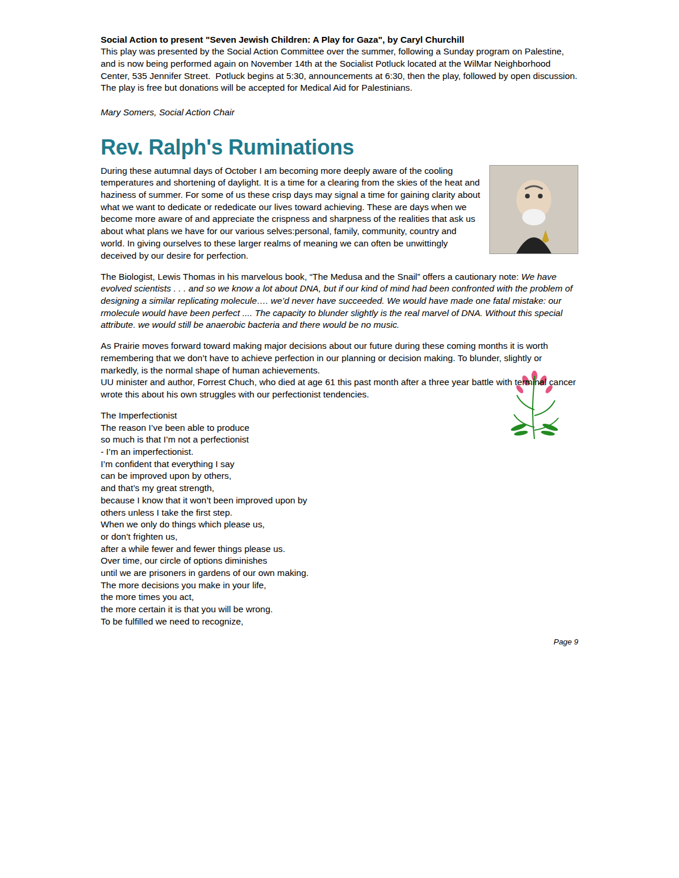Social Action to present "Seven Jewish Children: A Play for Gaza", by Caryl Churchill
This play was presented by the Social Action Committee over the summer, following a Sunday program on Palestine, and is now being performed again on November 14th at the Socialist Potluck located at the WilMar Neighborhood Center, 535 Jennifer Street. Potluck begins at 5:30, announcements at 6:30, then the play, followed by open discussion. The play is free but donations will be accepted for Medical Aid for Palestinians.
Mary Somers, Social Action Chair
Rev. Ralph's Ruminations
During these autumnal days of October I am becoming more deeply aware of the cooling temperatures and shortening of daylight. It is a time for a clearing from the skies of the heat and haziness of summer. For some of us these crisp days may signal a time for gaining clarity about what we want to dedicate or rededicate our lives toward achieving. These are days when we become more aware of and appreciate the crispness and sharpness of the realities that ask us about what plans we have for our various selves:personal, family, community, country and world. In giving ourselves to these larger realms of meaning we can often be unwittingly deceived by our desire for perfection.
The Biologist, Lewis Thomas in his marvelous book, “The Medusa and the Snail” offers a cautionary note: We have evolved scientists . . . and so we know a lot about DNA, but if our kind of mind had been confronted with the problem of designing a similar replicating molecule…. we’d never have succeeded. We would have made one fatal mistake: our rmolecule would have been perfect .... The capacity to blunder slightly is the real marvel of DNA. Without this special attribute. we would still be anaerobic bacteria and there would be no music.
As Prairie moves forward toward making major decisions about our future during these coming months it is worth remembering that we don’t have to achieve perfection in our planning or decision making. To blunder, slightly or markedly, is the normal shape of human achievements.
UU minister and author, Forrest Chuch, who died at age 61 this past month after a three year battle with terminal cancer wrote this about his own struggles with our perfectionist tendencies.
The Imperfectionist The reason I’ve been able to produce so much is that I’m not a perfectionist - I’m an imperfectionist. I’m confident that everything I say can be improved upon by others, and that’s my great strength, because I know that it won’t been improved upon by others unless I take the first step. When we only do things which please us, or don’t frighten us, after a while fewer and fewer things please us. Over time, our circle of options diminishes until we are prisoners in gardens of our own making. The more decisions you make in your life, the more times you act, the more certain it is that you will be wrong. To be fulfilled we need to recognize,
Page 9